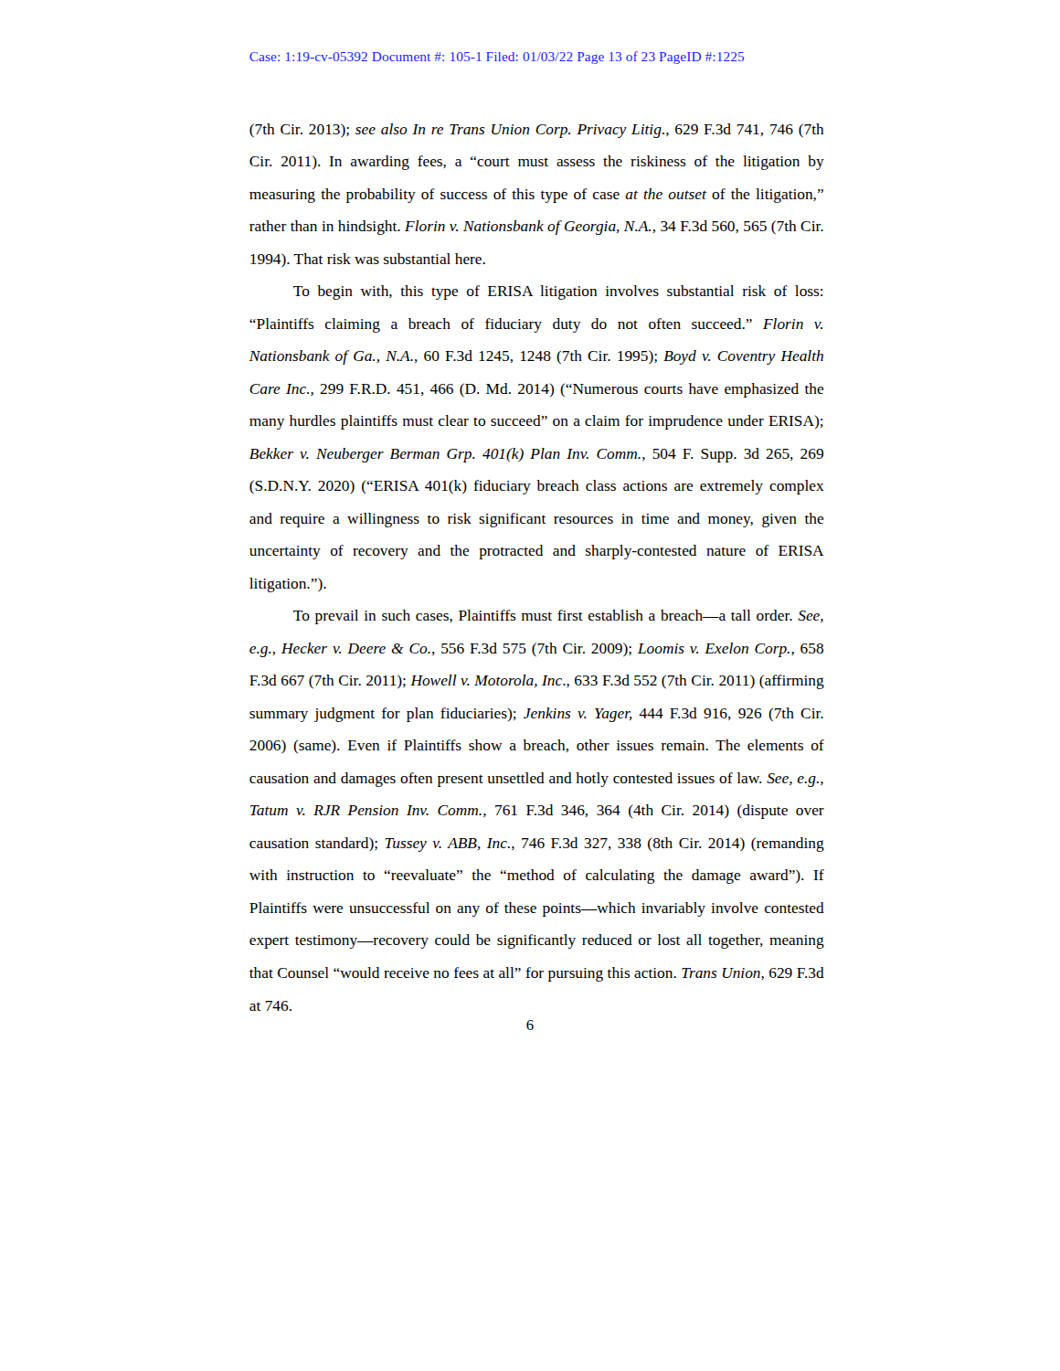Case: 1:19-cv-05392 Document #: 105-1 Filed: 01/03/22 Page 13 of 23 PageID #:1225
(7th Cir. 2013); see also In re Trans Union Corp. Privacy Litig., 629 F.3d 741, 746 (7th Cir. 2011). In awarding fees, a “court must assess the riskiness of the litigation by measuring the probability of success of this type of case at the outset of the litigation,” rather than in hindsight. Florin v. Nationsbank of Georgia, N.A., 34 F.3d 560, 565 (7th Cir. 1994). That risk was substantial here.
To begin with, this type of ERISA litigation involves substantial risk of loss: “Plaintiffs claiming a breach of fiduciary duty do not often succeed.” Florin v. Nationsbank of Ga., N.A., 60 F.3d 1245, 1248 (7th Cir. 1995); Boyd v. Coventry Health Care Inc., 299 F.R.D. 451, 466 (D. Md. 2014) (“Numerous courts have emphasized the many hurdles plaintiffs must clear to succeed” on a claim for imprudence under ERISA); Bekker v. Neuberger Berman Grp. 401(k) Plan Inv. Comm., 504 F. Supp. 3d 265, 269 (S.D.N.Y. 2020) (“ERISA 401(k) fiduciary breach class actions are extremely complex and require a willingness to risk significant resources in time and money, given the uncertainty of recovery and the protracted and sharply-contested nature of ERISA litigation.”).
To prevail in such cases, Plaintiffs must first establish a breach—a tall order. See, e.g., Hecker v. Deere & Co., 556 F.3d 575 (7th Cir. 2009); Loomis v. Exelon Corp., 658 F.3d 667 (7th Cir. 2011); Howell v. Motorola, Inc., 633 F.3d 552 (7th Cir. 2011) (affirming summary judgment for plan fiduciaries); Jenkins v. Yager, 444 F.3d 916, 926 (7th Cir. 2006) (same). Even if Plaintiffs show a breach, other issues remain. The elements of causation and damages often present unsettled and hotly contested issues of law. See, e.g., Tatum v. RJR Pension Inv. Comm., 761 F.3d 346, 364 (4th Cir. 2014) (dispute over causation standard); Tussey v. ABB, Inc., 746 F.3d 327, 338 (8th Cir. 2014) (remanding with instruction to “reevaluate” the “method of calculating the damage award”). If Plaintiffs were unsuccessful on any of these points—which invariably involve contested expert testimony—recovery could be significantly reduced or lost all together, meaning that Counsel “would receive no fees at all” for pursuing this action. Trans Union, 629 F.3d at 746.
6